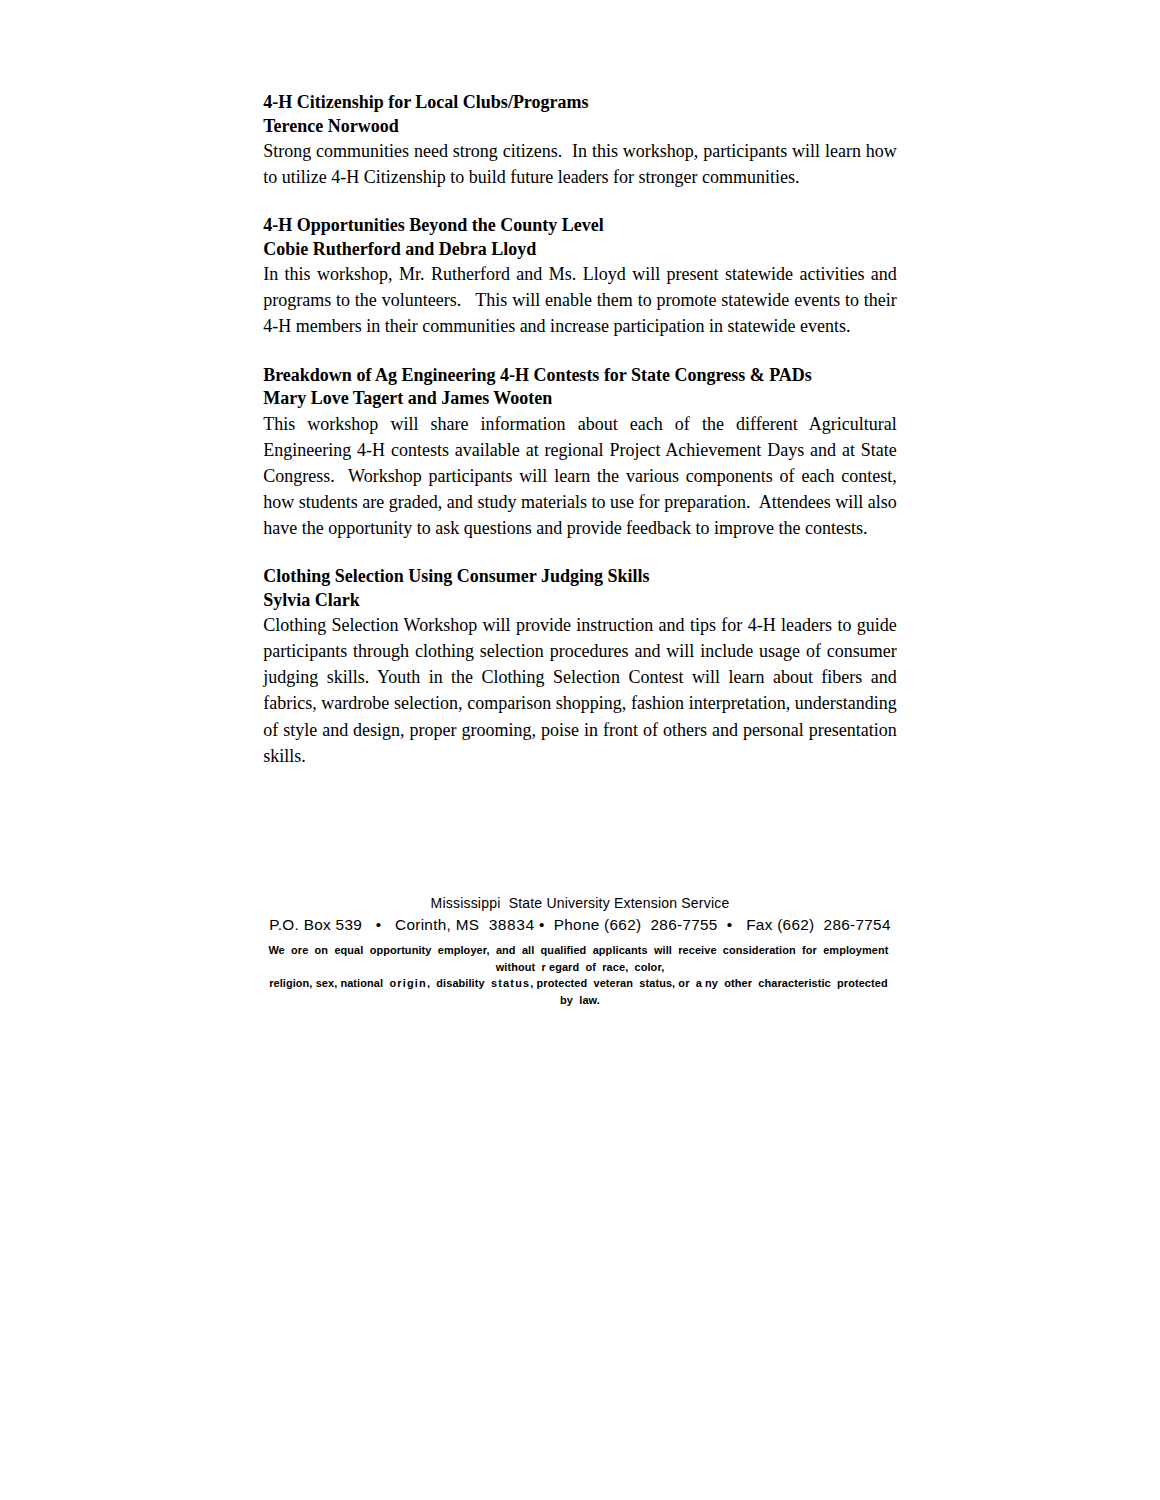4-H Citizenship for Local Clubs/Programs
Terence Norwood
Strong communities need strong citizens. In this workshop, participants will learn how to utilize 4-H Citizenship to build future leaders for stronger communities.
4-H Opportunities Beyond the County Level
Cobie Rutherford and Debra Lloyd
In this workshop, Mr. Rutherford and Ms. Lloyd will present statewide activities and programs to the volunteers. This will enable them to promote statewide events to their 4-H members in their communities and increase participation in statewide events.
Breakdown of Ag Engineering 4-H Contests for State Congress & PADs
Mary Love Tagert and James Wooten
This workshop will share information about each of the different Agricultural Engineering 4-H contests available at regional Project Achievement Days and at State Congress. Workshop participants will learn the various components of each contest, how students are graded, and study materials to use for preparation. Attendees will also have the opportunity to ask questions and provide feedback to improve the contests.
Clothing Selection Using Consumer Judging Skills
Sylvia Clark
Clothing Selection Workshop will provide instruction and tips for 4-H leaders to guide participants through clothing selection procedures and will include usage of consumer judging skills. Youth in the Clothing Selection Contest will learn about fibers and fabrics, wardrobe selection, comparison shopping, fashion interpretation, understanding of style and design, proper grooming, poise in front of others and personal presentation skills.
Mississippi State University Extension Service
P.O. Box 539 • Corinth, MS 38834 • Phone (662) 286-7755 • Fax (662) 286-7754
We ore on equal opportunity employer, and all qualified applicants will receive consideration for employment without r egard of race, color,
religion, sex, national origin, disability status, protected veteran status, or a ny other characteristic protected by law.